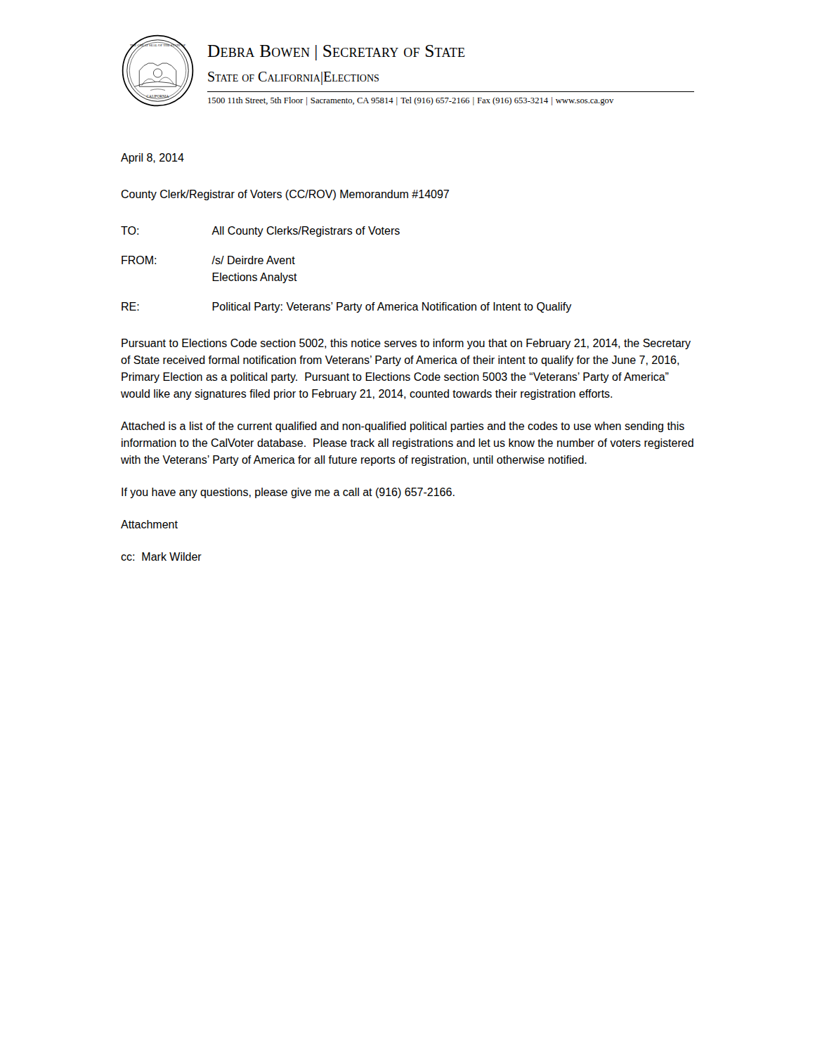CALIFORNIA THE GREAT SEAL OF THE STATE OF
Debra Bowen|Secretary of State
State of California|Elections
1500 11th Street, 5th Floor|Sacramento, CA 95814|Tel (916) 657-2166|Fax (916) 653-3214|www.sos.ca.gov
April 8, 2014
County Clerk/Registrar of Voters (CC/ROV) Memorandum #14097
| TO: | All County Clerks/Registrars of Voters |
| FROM: | /s/ Deirdre Avent Elections Analyst |
| RE: | Political Party: Veterans’ Party of America Notification of Intent to Qualify |
Pursuant to Elections Code section 5002, this notice serves to inform you that on February 21, 2014, the Secretary of State received formal notification from Veterans’ Party of America of their intent to qualify for the June 7, 2016, Primary Election as a political party. Pursuant to Elections Code section 5003 the “Veterans’ Party of America” would like any signatures filed prior to February 21, 2014, counted towards their registration efforts.
Attached is a list of the current qualified and non-qualified political parties and the codes to use when sending this information to the CalVoter database. Please track all registrations and let us know the number of voters registered with the Veterans’ Party of America for all future reports of registration, until otherwise notified.
If you have any questions, please give me a call at (916) 657-2166.
Attachment
cc: Mark Wilder